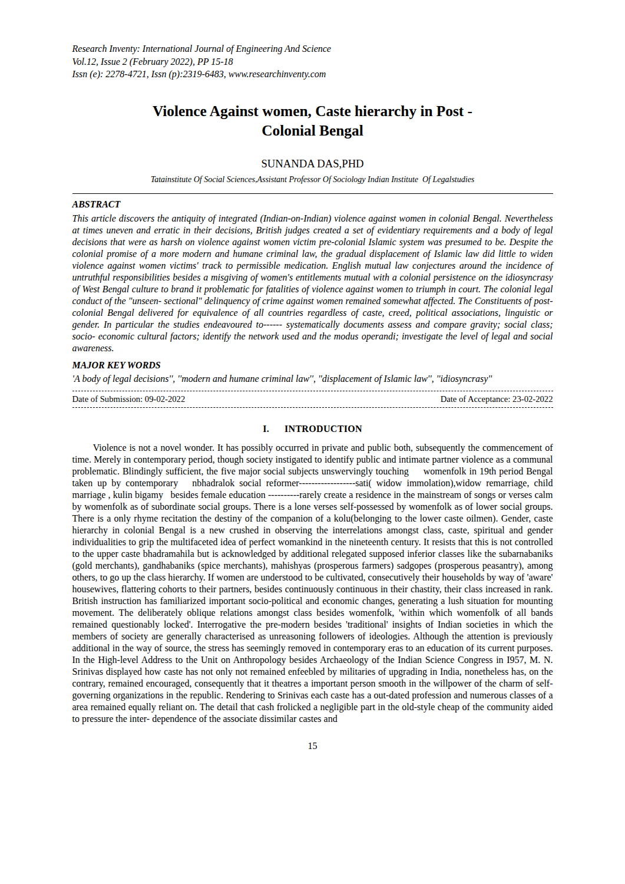Research Inventy: International Journal of Engineering And Science
Vol.12, Issue 2 (February 2022), PP 15-18
Issn (e): 2278-4721, Issn (p):2319-6483, www.researchinventy.com
Violence Against women, Caste hierarchy in Post -
Colonial Bengal
SUNANDA DAS,PHD
Tatainstitute Of Social Sciences,Assistant Professor Of Sociology Indian Institute Of Legalstudies
ABSTRACT
This article discovers the antiquity of integrated (Indian-on-Indian) violence against women in colonial Bengal. Nevertheless at times uneven and erratic in their decisions, British judges created a set of evidentiary requirements and a body of legal decisions that were as harsh on violence against women victim pre-colonial Islamic system was presumed to be. Despite the colonial promise of a more modern and humane criminal law, the gradual displacement of Islamic law did little to widen violence against women victims' track to permissible medication. English mutual law conjectures around the incidence of untruthful responsibilities besides a misgiving of women's entitlements mutual with a colonial persistence on the idiosyncrasy of West Bengal culture to brand it problematic for fatalities of violence against women to triumph in court. The colonial legal conduct of the "unseen- sectional" delinquency of crime against women remained somewhat affected. The Constituents of post-colonial Bengal delivered for equivalence of all countries regardless of caste, creed, political associations, linguistic or gender. In particular the studies endeavoured to------ systematically documents assess and compare gravity; social class; socio- economic cultural factors; identify the network used and the modus operandi; investigate the level of legal and social awareness.
MAJOR KEY WORDS
'A body of legal decisions'', ''modern and humane criminal law'', ''displacement of Islamic law'', ''idiosyncrasy''
Date of Submission: 09-02-2022 Date of Acceptance: 23-02-2022
I. INTRODUCTION
Violence is not a novel wonder. It has possibly occurred in private and public both, subsequently the commencement of time. Merely in contemporary period, though society instigated to identify public and intimate partner violence as a communal problematic. Blindingly sufficient, the five major social subjects unswervingly touching womenfolk in 19th period Bengal taken up by contemporary nbhadralok social reformer------------------sati( widow immolation),widow remarriage, child marriage , kulin bigamy besides female education ----------rarely create a residence in the mainstream of songs or verses calm by womenfolk as of subordinate social groups. There is a lone verses self-possessed by womenfolk as of lower social groups. There is a only rhyme recitation the destiny of the companion of a kolu(belonging to the lower caste oilmen). Gender, caste hierarchy in colonial Bengal is a new crushed in observing the interrelations amongst class, caste, spiritual and gender individualities to grip the multifaceted idea of perfect womankind in the nineteenth century. It resists that this is not controlled to the upper caste bhadramahila but is acknowledged by additional relegated supposed inferior classes like the subarnabaniks (gold merchants), gandhabaniks (spice merchants), mahishyas (prosperous farmers) sadgopes (prosperous peasantry), among others, to go up the class hierarchy. If women are understood to be cultivated, consecutively their households by way of 'aware' housewives, flattering cohorts to their partners, besides continuously continuous in their chastity, their class increased in rank. British instruction has familiarized important socio-political and economic changes, generating a lush situation for mounting movement. The deliberately oblique relations amongst class besides womenfolk, 'within which womenfolk of all bands remained questionably locked'. Interrogative the pre-modern besides 'traditional' insights of Indian societies in which the members of society are generally characterised as unreasoning followers of ideologies. Although the attention is previously additional in the way of source, the stress has seemingly removed in contemporary eras to an education of its current purposes. In the High-level Address to the Unit on Anthropology besides Archaeology of the Indian Science Congress in I957, M. N. Srinivas displayed how caste has not only not remained enfeebled by militaries of upgrading in India, nonetheless has, on the contrary, remained encouraged, consequently that it theatres a important person smooth in the willpower of the charm of self-governing organizations in the republic. Rendering to Srinivas each caste has a out-dated profession and numerous classes of a area remained equally reliant on. The detail that cash frolicked a negligible part in the old-style cheap of the community aided to pressure the inter- dependence of the associate dissimilar castes and
15